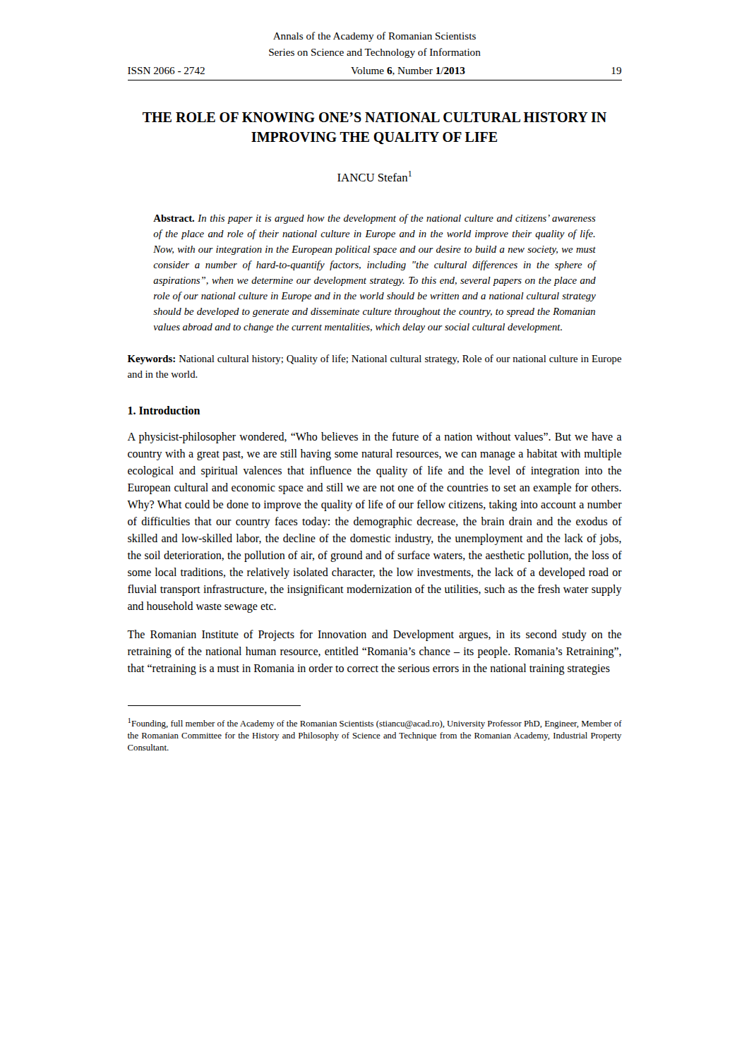Annals of the Academy of Romanian Scientists
Series on Science and Technology of Information
ISSN 2066 - 2742 Volume 6, Number 1/2013 19
The Role of Knowing One’s National Cultural History in Improving the Quality of Life
IANCU Stefan1
Abstract. In this paper it is argued how the development of the national culture and citizens’ awareness of the place and role of their national culture in Europe and in the world improve their quality of life. Now, with our integration in the European political space and our desire to build a new society, we must consider a number of hard-to-quantify factors, including "the cultural differences in the sphere of aspirations”, when we determine our development strategy. To this end, several papers on the place and role of our national culture in Europe and in the world should be written and a national cultural strategy should be developed to generate and disseminate culture throughout the country, to spread the Romanian values abroad and to change the current mentalities, which delay our social cultural development.
Keywords: National cultural history; Quality of life; National cultural strategy, Role of our national culture in Europe and in the world.
1. Introduction
A physicist-philosopher wondered, “Who believes in the future of a nation without values”. But we have a country with a great past, we are still having some natural resources, we can manage a habitat with multiple ecological and spiritual valences that influence the quality of life and the level of integration into the European cultural and economic space and still we are not one of the countries to set an example for others. Why? What could be done to improve the quality of life of our fellow citizens, taking into account a number of difficulties that our country faces today: the demographic decrease, the brain drain and the exodus of skilled and low-skilled labor, the decline of the domestic industry, the unemployment and the lack of jobs, the soil deterioration, the pollution of air, of ground and of surface waters, the aesthetic pollution, the loss of some local traditions, the relatively isolated character, the low investments, the lack of a developed road or fluvial transport infrastructure, the insignificant modernization of the utilities, such as the fresh water supply and household waste sewage etc.
The Romanian Institute of Projects for Innovation and Development argues, in its second study on the retraining of the national human resource, entitled “Romania’s chance – its people. Romania’s Retraining”, that “retraining is a must in Romania in order to correct the serious errors in the national training strategies
1Founding, full member of the Academy of the Romanian Scientists (stiancu@acad.ro), University Professor PhD, Engineer, Member of the Romanian Committee for the History and Philosophy of Science and Technique from the Romanian Academy, Industrial Property Consultant.